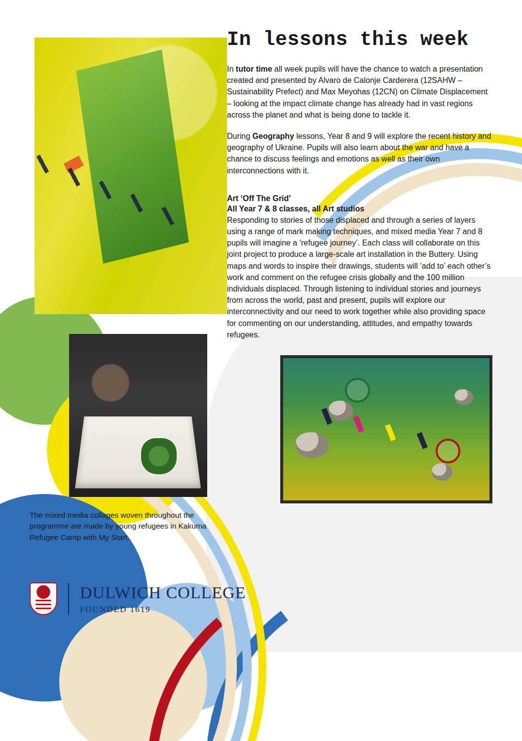The mixed media collages woven throughout the programme are made by young refugees in Kakuma Refugee Camp with My Start.
In lessons this week
In tutor time all week pupils will have the chance to watch a presentation created and presented by Alvaro de Calonje Carderera (12SAHW – Sustainability Prefect) and Max Meyohas (12CN) on Climate Displacement – looking at the impact climate change has already had in vast regions across the planet and what is being done to tackle it.
During Geography lessons, Year 8 and 9 will explore the recent history and geography of Ukraine. Pupils will also learn about the war and have a chance to discuss feelings and emotions as well as their own interconnections with it.
Art ‘Off The Grid’
All Year 7 & 8 classes, all Art studios
Responding to stories of those displaced and through a series of layers using a range of mark making techniques, and mixed media Year 7 and 8 pupils will imagine a ‘refugee journey’. Each class will collaborate on this joint project to produce a large-scale art installation in the Buttery. Using maps and words to inspire their drawings, students will ‘add to’ each other’s work and comment on the refugee crisis globally and the 100 million individuals displaced. Through listening to individual stories and journeys from across the world, past and present, pupils will explore our interconnectivity and our need to work together while also providing space for commenting on our understanding, attitudes, and empathy towards refugees.
DULWICH COLLEGE
FOUNDED 1619